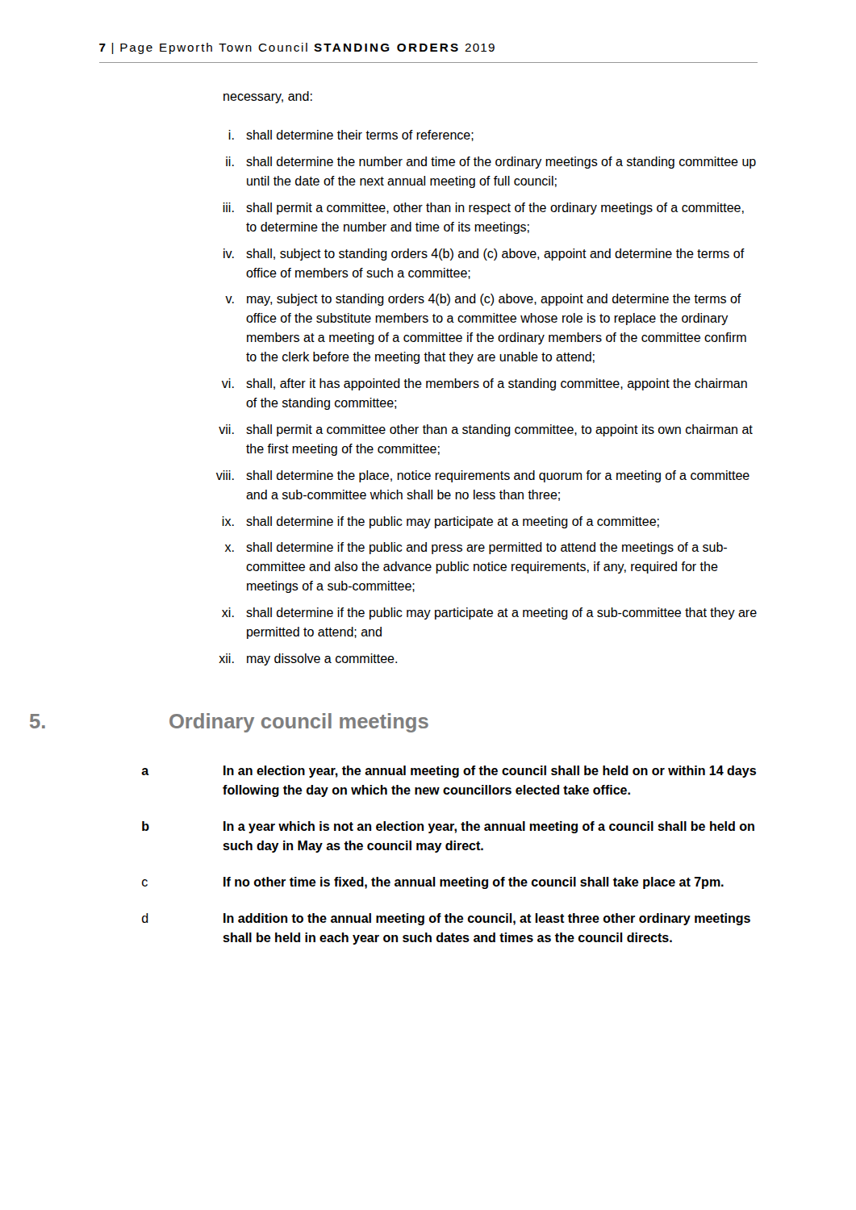7 | Page Epworth Town Council STANDING ORDERS 2019
necessary, and:
shall determine their terms of reference;
shall determine the number and time of the ordinary meetings of a standing committee up until the date of the next annual meeting of full council;
shall permit a committee, other than in respect of the ordinary meetings of a committee, to determine the number and time of its meetings;
shall, subject to standing orders 4(b) and (c) above, appoint and determine the terms of office of members of such a committee;
may, subject to standing orders 4(b) and (c) above, appoint and determine the terms of office of the substitute members to a committee whose role is to replace the ordinary members at a meeting of a committee if the ordinary members of the committee confirm to the clerk before the meeting that they are unable to attend;
shall, after it has appointed the members of a standing committee, appoint the chairman of the standing committee;
shall permit a committee other than a standing committee, to appoint its own chairman at the first meeting of the committee;
shall determine the place, notice requirements and quorum for a meeting of a committee and a sub-committee which shall be no less than three;
shall determine if the public may participate at a meeting of a committee;
shall determine if the public and press are permitted to attend the meetings of a sub-committee and also the advance public notice requirements, if any, required for the meetings of a sub-committee;
shall determine if the public may participate at a meeting of a sub-committee that they are permitted to attend; and
may dissolve a committee.
5. Ordinary council meetings
a
In an election year, the annual meeting of the council shall be held on or within 14 days following the day on which the new councillors elected take office.
b
In a year which is not an election year, the annual meeting of a council shall be held on such day in May as the council may direct.
c
If no other time is fixed, the annual meeting of the council shall take place at 7pm.
d
In addition to the annual meeting of the council, at least three other ordinary meetings shall be held in each year on such dates and times as the council directs.